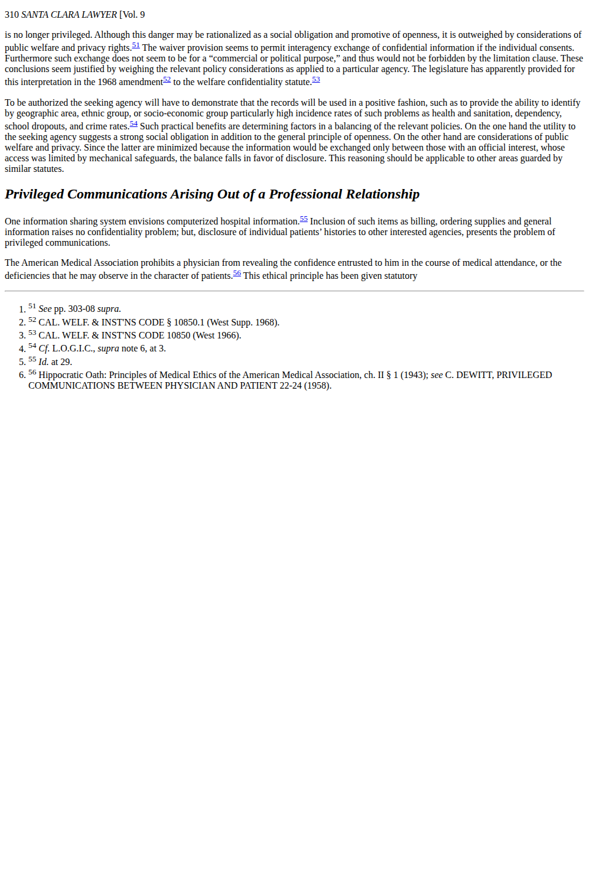310 SANTA CLARA LAWYER [Vol. 9
is no longer privileged. Although this danger may be rationalized as a social obligation and promotive of openness, it is outweighed by considerations of public welfare and privacy rights.51 The waiver provision seems to permit interagency exchange of confidential information if the individual consents. Furthermore such exchange does not seem to be for a “commercial or political purpose,” and thus would not be forbidden by the limitation clause. These conclusions seem justified by weighing the relevant policy considerations as applied to a particular agency. The legislature has apparently provided for this interpretation in the 1968 amendment52 to the welfare confidentiality statute.53
To be authorized the seeking agency will have to demonstrate that the records will be used in a positive fashion, such as to provide the ability to identify by geographic area, ethnic group, or socio-economic group particularly high incidence rates of such problems as health and sanitation, dependency, school dropouts, and crime rates.54 Such practical benefits are determining factors in a balancing of the relevant policies. On the one hand the utility to the seeking agency suggests a strong social obligation in addition to the general principle of openness. On the other hand are considerations of public welfare and privacy. Since the latter are minimized because the information would be exchanged only between those with an official interest, whose access was limited by mechanical safeguards, the balance falls in favor of disclosure. This reasoning should be applicable to other areas guarded by similar statutes.
Privileged Communications Arising Out of a Professional Relationship
One information sharing system envisions computerized hospital information.55 Inclusion of such items as billing, ordering supplies and general information raises no confidentiality problem; but, disclosure of individual patients’ histories to other interested agencies, presents the problem of privileged communications.
The American Medical Association prohibits a physician from revealing the confidence entrusted to him in the course of medical attendance, or the deficiencies that he may observe in the character of patients.56 This ethical principle has been given statutory
51 See pp. 303-08 supra.
52 CAL. WELF. & INST'NS CODE § 10850.1 (West Supp. 1968).
53 CAL. WELF. & INST'NS CODE 10850 (West 1966).
54 Cf. L.O.G.I.C., supra note 6, at 3.
55 Id. at 29.
56 Hippocratic Oath: Principles of Medical Ethics of the American Medical Association, ch. II § 1 (1943); see C. DEWITT, PRIVILEGED COMMUNICATIONS BETWEEN PHYSICIAN AND PATIENT 22-24 (1958).